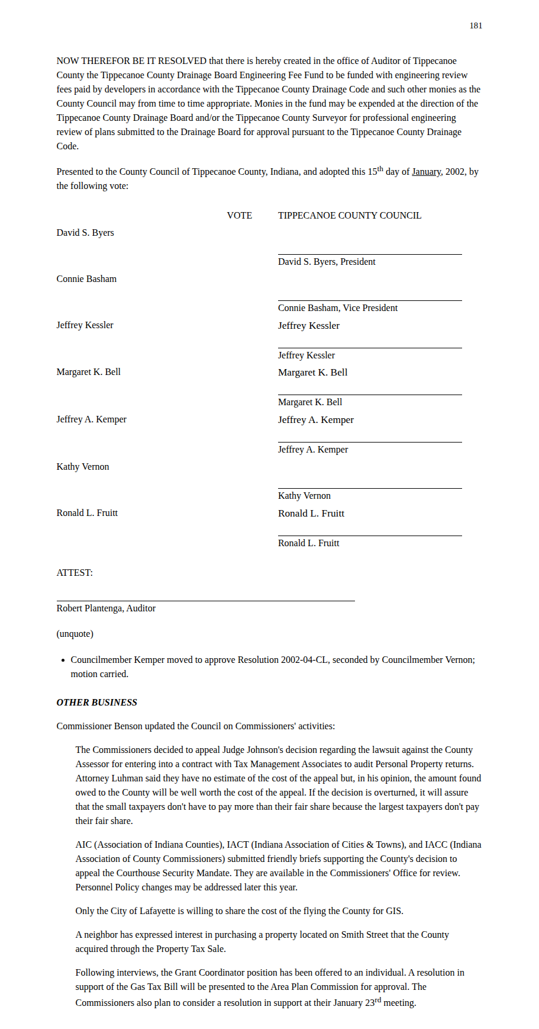181
NOW THEREFOR BE IT RESOLVED that there is hereby created in the office of Auditor of Tippecanoe County the Tippecanoe County Drainage Board Engineering Fee Fund to be funded with engineering review fees paid by developers in accordance with the Tippecanoe County Drainage Code and such other monies as the County Council may from time to time appropriate. Monies in the fund may be expended at the direction of the Tippecanoe County Drainage Board and/or the Tippecanoe County Surveyor for professional engineering review of plans submitted to the Drainage Board for approval pursuant to the Tippecanoe County Drainage Code.
Presented to the County Council of Tippecanoe County, Indiana, and adopted this 15th day of January, 2002, by the following vote:
| | VOTE | TIPPECANOE COUNTY COUNCIL |
| David S. Byers | | |
| | | David S. Byers, President |
| Connie Basham | | |
| | | Connie Basham, Vice President |
| Jeffrey Kessler | | Jeffrey Kessler |
| | | Jeffrey Kessler |
| Margaret K. Bell | | Margaret K. Bell |
| | | Margaret K. Bell |
| Jeffrey A. Kemper | | Jeffrey A. Kemper |
| | | Jeffrey A. Kemper |
| Kathy Vernon | | |
| | | Kathy Vernon |
| Ronald L. Fruitt | | Ronald L. Fruitt |
| | | Ronald L. Fruitt |
ATTEST:
Robert Plantenga, Auditor
(unquote)
Councilmember Kemper moved to approve Resolution 2002-04-CL, seconded by Councilmember Vernon; motion carried.
OTHER BUSINESS
Commissioner Benson updated the Council on Commissioners' activities:
The Commissioners decided to appeal Judge Johnson's decision regarding the lawsuit against the County Assessor for entering into a contract with Tax Management Associates to audit Personal Property returns. Attorney Luhman said they have no estimate of the cost of the appeal but, in his opinion, the amount found owed to the County will be well worth the cost of the appeal. If the decision is overturned, it will assure that the small taxpayers don't have to pay more than their fair share because the largest taxpayers don't pay their fair share.
AIC (Association of Indiana Counties), IACT (Indiana Association of Cities & Towns), and IACC (Indiana Association of County Commissioners) submitted friendly briefs supporting the County's decision to appeal the Courthouse Security Mandate. They are available in the Commissioners' Office for review.
Personnel Policy changes may be addressed later this year.
Only the City of Lafayette is willing to share the cost of the flying the County for GIS.
A neighbor has expressed interest in purchasing a property located on Smith Street that the County acquired through the Property Tax Sale.
Following interviews, the Grant Coordinator position has been offered to an individual. A resolution in support of the Gas Tax Bill will be presented to the Area Plan Commission for approval. The Commissioners also plan to consider a resolution in support at their January 23rd meeting.